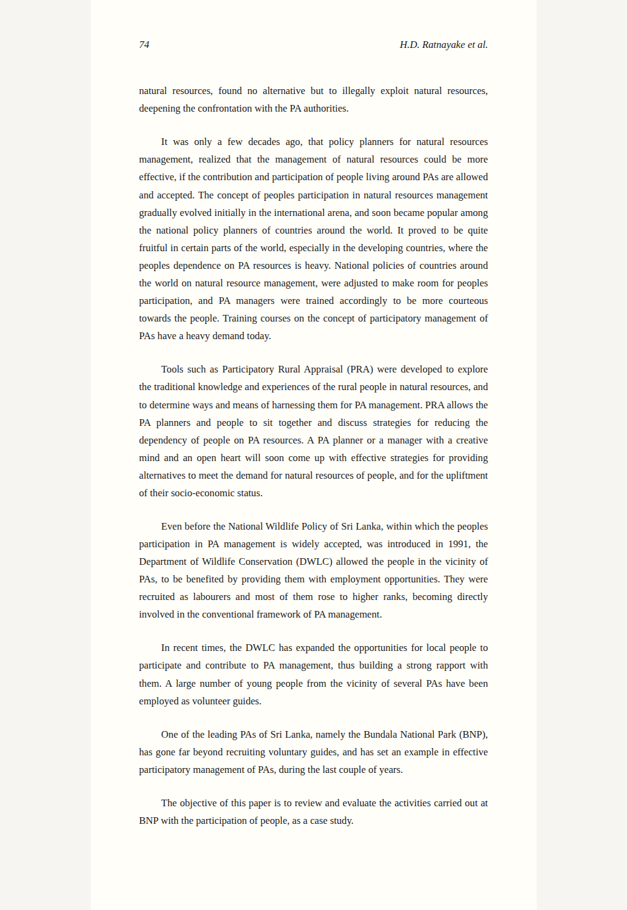74 H.D. Ratnayake et al.
natural resources, found no alternative but to illegally exploit natural resources, deepening the confrontation with the PA authorities.
It was only a few decades ago, that policy planners for natural resources management, realized that the management of natural resources could be more effective, if the contribution and participation of people living around PAs are allowed and accepted. The concept of peoples participation in natural resources management gradually evolved initially in the international arena, and soon became popular among the national policy planners of countries around the world. It proved to be quite fruitful in certain parts of the world, especially in the developing countries, where the peoples dependence on PA resources is heavy. National policies of countries around the world on natural resource management, were adjusted to make room for peoples participation, and PA managers were trained accordingly to be more courteous towards the people. Training courses on the concept of participatory management of PAs have a heavy demand today.
Tools such as Participatory Rural Appraisal (PRA) were developed to explore the traditional knowledge and experiences of the rural people in natural resources, and to determine ways and means of harnessing them for PA management. PRA allows the PA planners and people to sit together and discuss strategies for reducing the dependency of people on PA resources. A PA planner or a manager with a creative mind and an open heart will soon come up with effective strategies for providing alternatives to meet the demand for natural resources of people, and for the upliftment of their socio-economic status.
Even before the National Wildlife Policy of Sri Lanka, within which the peoples participation in PA management is widely accepted, was introduced in 1991, the Department of Wildlife Conservation (DWLC) allowed the people in the vicinity of PAs, to be benefited by providing them with employment opportunities. They were recruited as labourers and most of them rose to higher ranks, becoming directly involved in the conventional framework of PA management.
In recent times, the DWLC has expanded the opportunities for local people to participate and contribute to PA management, thus building a strong rapport with them. A large number of young people from the vicinity of several PAs have been employed as volunteer guides.
One of the leading PAs of Sri Lanka, namely the Bundala National Park (BNP), has gone far beyond recruiting voluntary guides, and has set an example in effective participatory management of PAs, during the last couple of years.
The objective of this paper is to review and evaluate the activities carried out at BNP with the participation of people, as a case study.